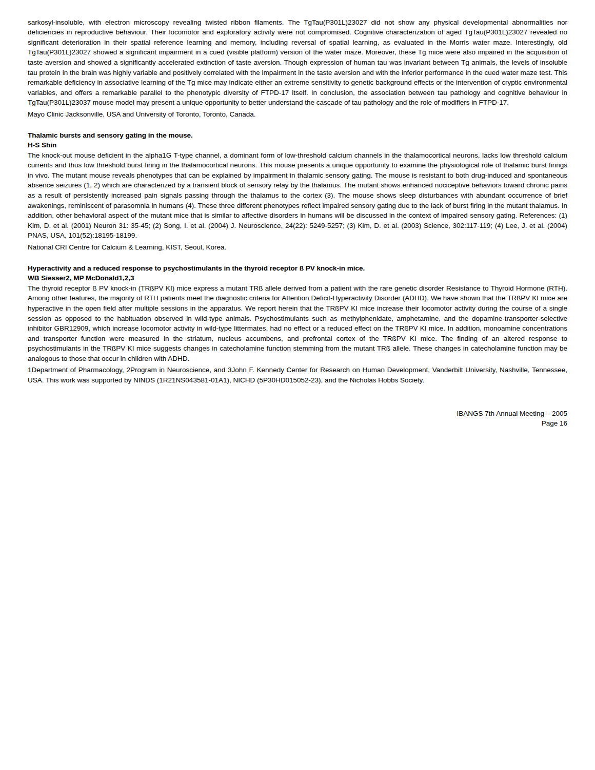sarkosyl-insoluble, with electron microscopy revealing twisted ribbon filaments. The TgTau(P301L)23027 did not show any physical developmental abnormalities nor deficiencies in reproductive behaviour. Their locomotor and exploratory activity were not compromised. Cognitive characterization of aged TgTau(P301L)23027 revealed no significant deterioration in their spatial reference learning and memory, including reversal of spatial learning, as evaluated in the Morris water maze. Interestingly, old TgTau(P301L)23027 showed a significant impairment in a cued (visible platform) version of the water maze. Moreover, these Tg mice were also impaired in the acquisition of taste aversion and showed a significantly accelerated extinction of taste aversion. Though expression of human tau was invariant between Tg animals, the levels of insoluble tau protein in the brain was highly variable and positively correlated with the impairment in the taste aversion and with the inferior performance in the cued water maze test. This remarkable deficiency in associative learning of the Tg mice may indicate either an extreme sensitivity to genetic background effects or the intervention of cryptic environmental variables, and offers a remarkable parallel to the phenotypic diversity of FTPD-17 itself. In conclusion, the association between tau pathology and cognitive behaviour in TgTau(P301L)23037 mouse model may present a unique opportunity to better understand the cascade of tau pathology and the role of modifiers in FTPD-17.
Mayo Clinic Jacksonville, USA and University of Toronto, Toronto, Canada.
Thalamic bursts and sensory gating in the mouse.
H-S Shin
The knock-out mouse deficient in the alpha1G T-type channel, a dominant form of low-threshold calcium channels in the thalamocortical neurons, lacks low threshold calcium currents and thus low threshold burst firing in the thalamocortical neurons. This mouse presents a unique opportunity to examine the physiological role of thalamic burst firings in vivo. The mutant mouse reveals phenotypes that can be explained by impairment in thalamic sensory gating. The mouse is resistant to both drug-induced and spontaneous absence seizures (1, 2) which are characterized by a transient block of sensory relay by the thalamus. The mutant shows enhanced nociceptive behaviors toward chronic pains as a result of persistently increased pain signals passing through the thalamus to the cortex (3). The mouse shows sleep disturbances with abundant occurrence of brief awakenings, reminiscent of parasomnia in humans (4). These three different phenotypes reflect impaired sensory gating due to the lack of burst firing in the mutant thalamus. In addition, other behavioral aspect of the mutant mice that is similar to affective disorders in humans will be discussed in the context of impaired sensory gating. References: (1) Kim, D. et al. (2001) Neuron 31: 35-45; (2) Song, I. et al. (2004) J. Neuroscience, 24(22): 5249-5257; (3) Kim, D. et al. (2003) Science, 302:117-119; (4) Lee, J. et al. (2004) PNAS, USA, 101(52):18195-18199.
National CRI Centre for Calcium & Learning, KIST, Seoul, Korea.
Hyperactivity and a reduced response to psychostimulants in the thyroid receptor ß PV knock-in mice.
WB Siesser2, MP McDonald1,2,3
The thyroid receptor ß PV knock-in (TRßPV KI) mice express a mutant TRß allele derived from a patient with the rare genetic disorder Resistance to Thyroid Hormone (RTH). Among other features, the majority of RTH patients meet the diagnostic criteria for Attention Deficit-Hyperactivity Disorder (ADHD). We have shown that the TRßPV KI mice are hyperactive in the open field after multiple sessions in the apparatus. We report herein that the TRßPV KI mice increase their locomotor activity during the course of a single session as opposed to the habituation observed in wild-type animals. Psychostimulants such as methylphenidate, amphetamine, and the dopamine-transporter-selective inhibitor GBR12909, which increase locomotor activity in wild-type littermates, had no effect or a reduced effect on the TRßPV KI mice. In addition, monoamine concentrations and transporter function were measured in the striatum, nucleus accumbens, and prefrontal cortex of the TRßPV KI mice. The finding of an altered response to psychostimulants in the TRßPV KI mice suggests changes in catecholamine function stemming from the mutant TRß allele. These changes in catecholamine function may be analogous to those that occur in children with ADHD.
1Department of Pharmacology, 2Program in Neuroscience, and 3John F. Kennedy Center for Research on Human Development, Vanderbilt University, Nashville, Tennessee, USA. This work was supported by NINDS (1R21NS043581-01A1), NICHD (5P30HD015052-23), and the Nicholas Hobbs Society.
IBANGS 7th Annual Meeting – 2005
Page 16